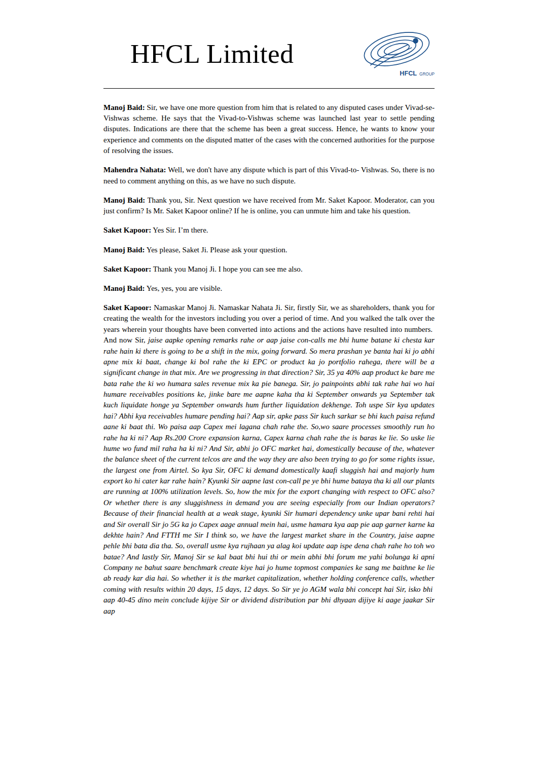HFCL Limited
HFCL GROUP
Manoj Baid: Sir, we have one more question from him that is related to any disputed cases under Vivad-se-Vishwas scheme. He says that the Vivad-to-Vishwas scheme was launched last year to settle pending disputes. Indications are there that the scheme has been a great success. Hence, he wants to know your experience and comments on the disputed matter of the cases with the concerned authorities for the purpose of resolving the issues.
Mahendra Nahata: Well, we don't have any dispute which is part of this Vivad-to- Vishwas. So, there is no need to comment anything on this, as we have no such dispute.
Manoj Baid: Thank you, Sir. Next question we have received from Mr. Saket Kapoor. Moderator, can you just confirm? Is Mr. Saket Kapoor online? If he is online, you can unmute him and take his question.
Saket Kapoor: Yes Sir. I’m there.
Manoj Baid: Yes please, Saket Ji. Please ask your question.
Saket Kapoor: Thank you Manoj Ji. I hope you can see me also.
Manoj Baid: Yes, yes, you are visible.
Saket Kapoor: Namaskar Manoj Ji. Namaskar Nahata Ji. Sir, firstly Sir, we as shareholders, thank you for creating the wealth for the investors including you over a period of time. And you walked the talk over the years wherein your thoughts have been converted into actions and the actions have resulted into numbers. And now Sir, jaise aapke opening remarks rahe or aap jaise con-calls me bhi hume batane ki chesta kar rahe hain ki there is going to be a shift in the mix, going forward. So mera prashan ye banta hai ki jo abhi apne mix ki baat, change ki bol rahe the ki EPC or product ka jo portfolio rahega, there will be a significant change in that mix. Are we progressing in that direction? Sir, 35 ya 40% aap product ke bare me bata rahe the ki wo humara sales revenue mix ka pie banega. Sir, jo painpoints abhi tak rahe hai wo hai humare receivables positions ke, jinke bare me aapne kaha tha ki September onwards ya September tak kuch liquidate honge ya September onwards hum further liquidation dekhenge. Toh uspe Sir kya updates hai? Abhi kya receivables humare pending hai? Aap sir, apke pass Sir kuch sarkar se bhi kuch paisa refund aane ki baat thi. Wo paisa aap Capex mei lagana chah rahe the. So,wo saare processes smoothly run ho rahe ha ki ni? Aap Rs.200 Crore expansion karna, Capex karna chah rahe the is baras ke lie. So uske lie hume wo fund mil raha ha ki ni? And Sir, abhi jo OFC market hai, domestically because of the, whatever the balance sheet of the current telcos are and the way they are also been trying to go for some rights issue, the largest one from Airtel. So kya Sir, OFC ki demand domestically kaafi sluggish hai and majorly hum export ko hi cater kar rahe hain? Kyunki Sir aapne last con-call pe ye bhi hume bataya tha ki all our plants are running at 100% utilization levels. So, how the mix for the export changing with respect to OFC also? Or whether there is any sluggishness in demand you are seeing especially from our Indian operators? Because of their financial health at a weak stage, kyunki Sir humari dependency unke upar bani rehti hai and Sir overall Sir jo 5G ka jo Capex aage annual mein hai, usme hamara kya aap pie aap garner karne ka dekhte hain? And FTTH me Sir I think so, we have the largest market share in the Country, jaise aapne pehle bhi bata dia tha. So, overall usme kya rujhaan ya alag koi update aap ispe dena chah rahe ho toh wo batae? And lastly Sir, Manoj Sir se kal baat bhi hui thi or mein abhi bhi forum me yahi bolunga ki apni Company ne bahut saare benchmark create kiye hai jo hume topmost companies ke sang me baithne ke lie ab ready kar dia hai. So whether it is the market capitalization, whether holding conference calls, whether coming with results within 20 days, 15 days, 12 days. So Sir ye jo AGM wala bhi concept hai Sir, isko bhi aap 40-45 dino mein conclude kijiye Sir or dividend distribution par bhi dhyaan dijiye ki aage jaakar Sir aap